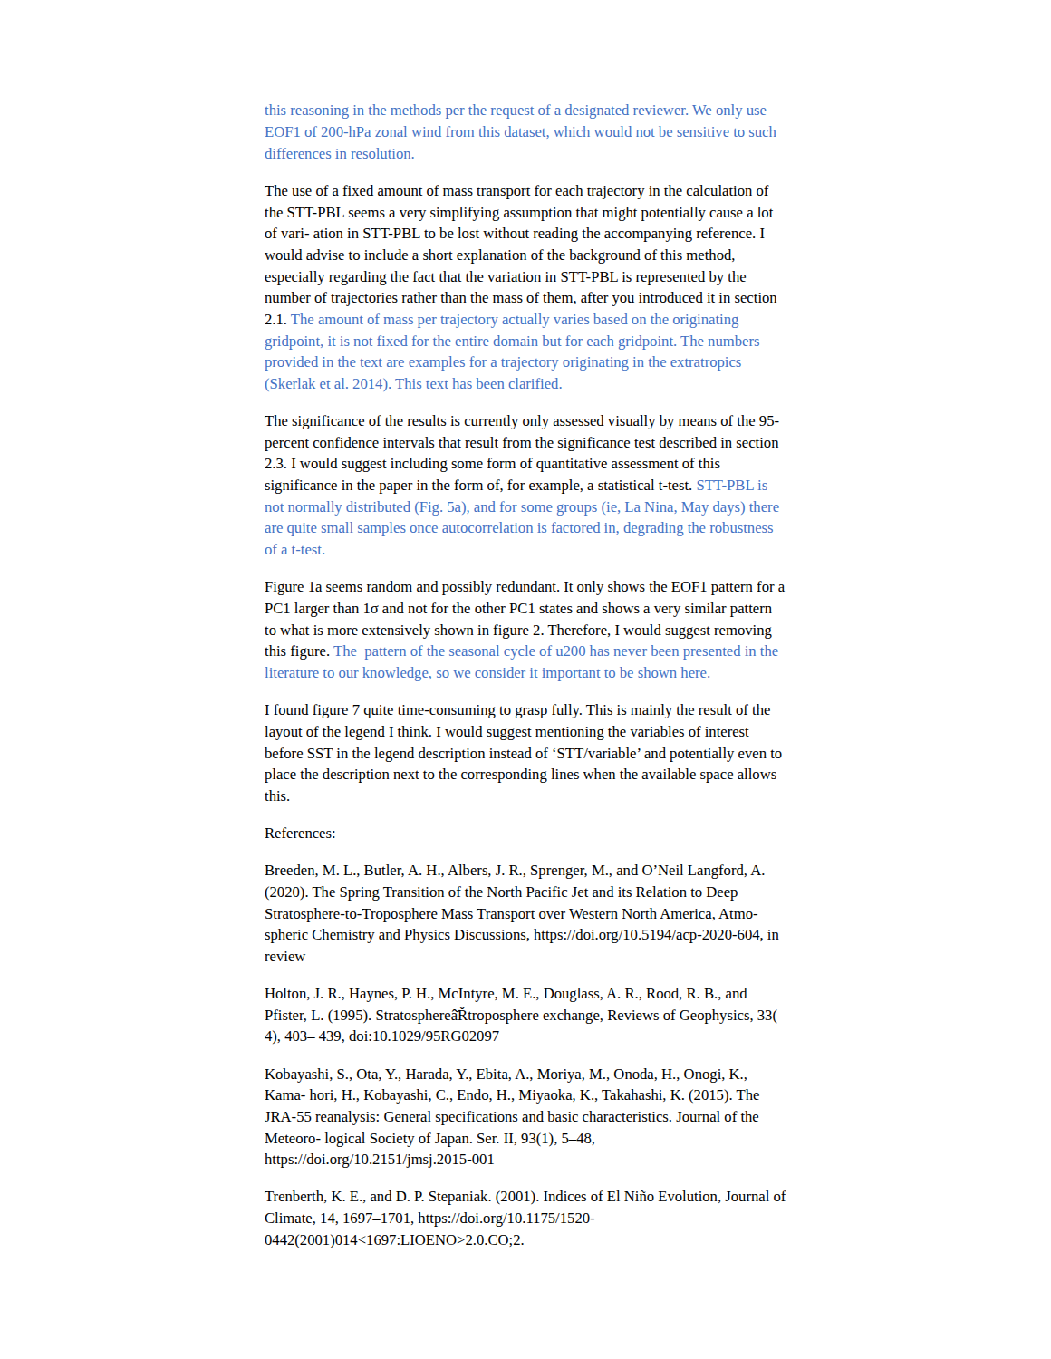this reasoning in the methods per the request of a designated reviewer. We only use EOF1 of 200-hPa zonal wind from this dataset, which would not be sensitive to such differences in resolution.
The use of a fixed amount of mass transport for each trajectory in the calculation of the STT-PBL seems a very simplifying assumption that might potentially cause a lot of vari- ation in STT-PBL to be lost without reading the accompanying reference. I would advise to include a short explanation of the background of this method, especially regarding the fact that the variation in STT-PBL is represented by the number of trajectories rather than the mass of them, after you introduced it in section 2.1. The amount of mass per trajectory actually varies based on the originating gridpoint, it is not fixed for the entire domain but for each gridpoint. The numbers provided in the text are examples for a trajectory originating in the extratropics (Skerlak et al. 2014). This text has been clarified.
The significance of the results is currently only assessed visually by means of the 95- percent confidence intervals that result from the significance test described in section 2.3. I would suggest including some form of quantitative assessment of this significance in the paper in the form of, for example, a statistical t-test. STT-PBL is not normally distributed (Fig. 5a), and for some groups (ie, La Nina, May days) there are quite small samples once autocorrelation is factored in, degrading the robustness of a t-test.
Figure 1a seems random and possibly redundant. It only shows the EOF1 pattern for a PC1 larger than 1σ and not for the other PC1 states and shows a very similar pattern to what is more extensively shown in figure 2. Therefore, I would suggest removing this figure. The pattern of the seasonal cycle of u200 has never been presented in the literature to our knowledge, so we consider it important to be shown here.
I found figure 7 quite time-consuming to grasp fully. This is mainly the result of the layout of the legend I think. I would suggest mentioning the variables of interest before SST in the legend description instead of ‘STT/variable’ and potentially even to place the description next to the corresponding lines when the available space allows this.
References:
Breeden, M. L., Butler, A. H., Albers, J. R., Sprenger, M., and O’Neil Langford, A. (2020). The Spring Transition of the North Pacific Jet and its Relation to Deep Stratosphere-to-Troposphere Mass Transport over Western North America, Atmo- spheric Chemistry and Physics Discussions, https://doi.org/10.5194/acp-2020-604, in review
Holton, J. R., Haynes, P. H., McIntyre, M. E., Douglass, A. R., Rood, R. B., and Pfister, L. (1995). Stratosphereâ̆Řtroposphere exchange, Reviews of Geophysics, 33( 4), 403– 439, doi:10.1029/95RG02097
Kobayashi, S., Ota, Y., Harada, Y., Ebita, A., Moriya, M., Onoda, H., Onogi, K., Kama- hori, H., Kobayashi, C., Endo, H., Miyaoka, K., Takahashi, K. (2015). The JRA-55 reanalysis: General specifications and basic characteristics. Journal of the Meteoro- logical Society of Japan. Ser. II, 93(1), 5–48, https://doi.org/10.2151/jmsj.2015-001
Trenberth, K. E., and D. P. Stepaniak. (2001). Indices of El Niño Evolution, Journal of Climate, 14, 1697–1701, https://doi.org/10.1175/1520- 0442(2001)014<1697:LIOENO>2.0.CO;2.